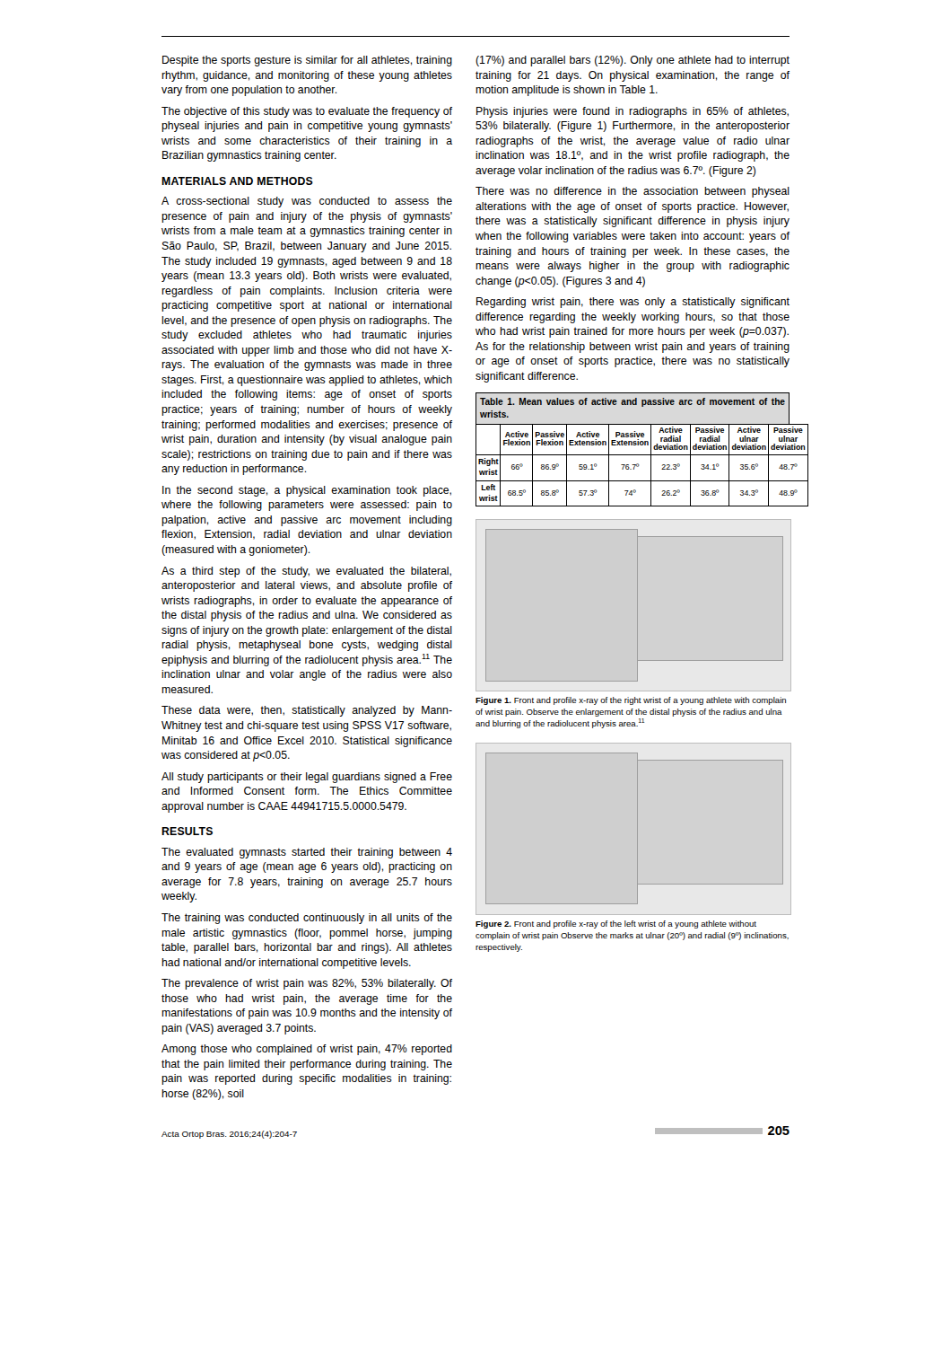Despite the sports gesture is similar for all athletes, training rhythm, guidance, and monitoring of these young athletes vary from one population to another.
The objective of this study was to evaluate the frequency of physeal injuries and pain in competitive young gymnasts' wrists and some characteristics of their training in a Brazilian gymnastics training center.
Materials and Methods
A cross-sectional study was conducted to assess the presence of pain and injury of the physis of gymnasts' wrists from a male team at a gymnastics training center in São Paulo, SP, Brazil, between January and June 2015. The study included 19 gymnasts, aged between 9 and 18 years (mean 13.3 years old). Both wrists were evaluated, regardless of pain complaints. Inclusion criteria were practicing competitive sport at national or international level, and the presence of open physis on radiographs. The study excluded athletes who had traumatic injuries associated with upper limb and those who did not have X-rays. The evaluation of the gymnasts was made in three stages. First, a questionnaire was applied to athletes, which included the following items: age of onset of sports practice; years of training; number of hours of weekly training; performed modalities and exercises; presence of wrist pain, duration and intensity (by visual analogue pain scale); restrictions on training due to pain and if there was any reduction in performance.
In the second stage, a physical examination took place, where the following parameters were assessed: pain to palpation, active and passive arc movement including flexion, Extension, radial deviation and ulnar deviation (measured with a goniometer).
As a third step of the study, we evaluated the bilateral, anteroposterior and lateral views, and absolute profile of wrists radiographs, in order to evaluate the appearance of the distal physis of the radius and ulna. We considered as signs of injury on the growth plate: enlargement of the distal radial physis, metaphyseal bone cysts, wedging distal epiphysis and blurring of the radiolucent physis area.11 The inclination ulnar and volar angle of the radius were also measured.
These data were, then, statistically analyzed by Mann-Whitney test and chi-square test using SPSS V17 software, Minitab 16 and Office Excel 2010. Statistical significance was considered at p<0.05.
All study participants or their legal guardians signed a Free and Informed Consent form. The Ethics Committee approval number is CAAE 44941715.5.0000.5479.
Results
The evaluated gymnasts started their training between 4 and 9 years of age (mean age 6 years old), practicing on average for 7.8 years, training on average 25.7 hours weekly.
The training was conducted continuously in all units of the male artistic gymnastics (floor, pommel horse, jumping table, parallel bars, horizontal bar and rings). All athletes had national and/or international competitive levels.
The prevalence of wrist pain was 82%, 53% bilaterally. Of those who had wrist pain, the average time for the manifestations of pain was 10.9 months and the intensity of pain (VAS) averaged 3.7 points.
Among those who complained of wrist pain, 47% reported that the pain limited their performance during training. The pain was reported during specific modalities in training: horse (82%), soil
(17%) and parallel bars (12%). Only one athlete had to interrupt training for 21 days. On physical examination, the range of motion amplitude is shown in Table 1.
Physis injuries were found in radiographs in 65% of athletes, 53% bilaterally. (Figure 1) Furthermore, in the anteroposterior radiographs of the wrist, the average value of radio ulnar inclination was 18.1º, and in the wrist profile radiograph, the average volar inclination of the radius was 6.7º. (Figure 2)
There was no difference in the association between physeal alterations with the age of onset of sports practice. However, there was a statistically significant difference in physis injury when the following variables were taken into account: years of training and hours of training per week. In these cases, the means were always higher in the group with radiographic change (p<0.05). (Figures 3 and 4)
Regarding wrist pain, there was only a statistically significant difference regarding the weekly working hours, so that those who had wrist pain trained for more hours per week (p=0.037). As for the relationship between wrist pain and years of training or age of onset of sports practice, there was no statistically significant difference.
Table 1. Mean values of active and passive arc of movement of the wrists.
| | Active Flexion | Passive Flexion | Active Extension | Passive Extension | Active radial deviation | Passive radial deviation | Active ulnar deviation | Passive ulnar deviation |
| --- | --- | --- | --- | --- | --- | --- | --- | --- |
| Right wrist | 66º | 86.9º | 59.1º | 76.7º | 22.3º | 34.1º | 35.6º | 48.7º |
| Left wrist | 68.5º | 85.8º | 57.3º | 74º | 26.2º | 36.8º | 34.3º | 48.9º |
Figure 1. Front and profile x-ray of the right wrist of a young athlete with complain of wrist pain. Observe the enlargement of the distal physis of the radius and ulna and blurring of the radiolucent physis area.11
Figure 2. Front and profile x-ray of the left wrist of a young athlete without complain of wrist pain Observe the marks at ulnar (20º) and radial (9º) inclinations, respectively.
Acta Ortop Bras. 2016;24(4):204-7
205